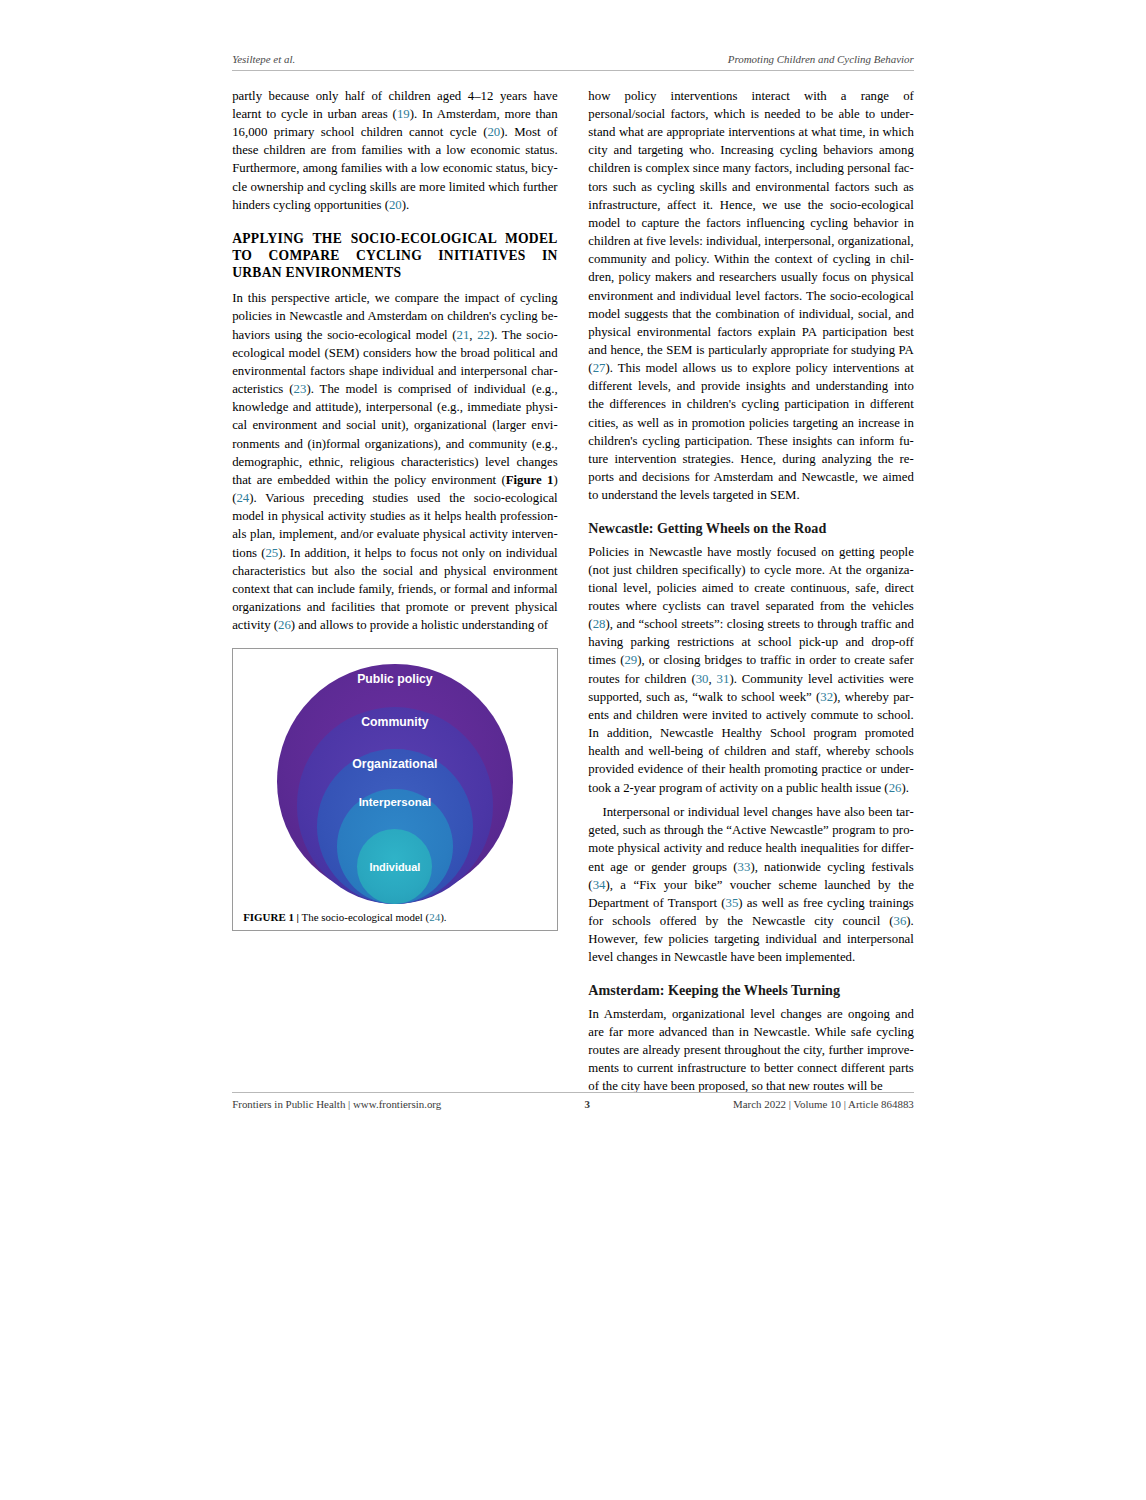Yesiltepe et al.
Promoting Children and Cycling Behavior
partly because only half of children aged 4–12 years have learnt to cycle in urban areas (19). In Amsterdam, more than 16,000 primary school children cannot cycle (20). Most of these children are from families with a low economic status. Furthermore, among families with a low economic status, bicycle ownership and cycling skills are more limited which further hinders cycling opportunities (20).
Applying the Socio-Ecological Model to Compare Cycling Initiatives in Urban Environments
In this perspective article, we compare the impact of cycling policies in Newcastle and Amsterdam on children's cycling behaviors using the socio-ecological model (21, 22). The socio-ecological model (SEM) considers how the broad political and environmental factors shape individual and interpersonal characteristics (23). The model is comprised of individual (e.g., knowledge and attitude), interpersonal (e.g., immediate physical environment and social unit), organizational (larger environments and (in)formal organizations), and community (e.g., demographic, ethnic, religious characteristics) level changes that are embedded within the policy environment (Figure 1) (24). Various preceding studies used the socio-ecological model in physical activity studies as it helps health professionals plan, implement, and/or evaluate physical activity interventions (25). In addition, it helps to focus not only on individual characteristics but also the social and physical environment context that can include family, friends, or formal and informal organizations and facilities that promote or prevent physical activity (26) and allows to provide a holistic understanding of
Public policy
Community
Organizational
Interpersonal
Individual
FIGURE 1 | The socio-ecological model (24).
how policy interventions interact with a range of personal/social factors, which is needed to be able to understand what are appropriate interventions at what time, in which city and targeting who. Increasing cycling behaviors among children is complex since many factors, including personal factors such as cycling skills and environmental factors such as infrastructure, affect it. Hence, we use the socio-ecological model to capture the factors influencing cycling behavior in children at five levels: individual, interpersonal, organizational, community and policy. Within the context of cycling in children, policy makers and researchers usually focus on physical environment and individual level factors. The socio-ecological model suggests that the combination of individual, social, and physical environmental factors explain PA participation best and hence, the SEM is particularly appropriate for studying PA (27). This model allows us to explore policy interventions at different levels, and provide insights and understanding into the differences in children's cycling participation in different cities, as well as in promotion policies targeting an increase in children's cycling participation. These insights can inform future intervention strategies. Hence, during analyzing the reports and decisions for Amsterdam and Newcastle, we aimed to understand the levels targeted in SEM.
Newcastle: Getting Wheels on the Road
Policies in Newcastle have mostly focused on getting people (not just children specifically) to cycle more. At the organizational level, policies aimed to create continuous, safe, direct routes where cyclists can travel separated from the vehicles (28), and “school streets”: closing streets to through traffic and having parking restrictions at school pick-up and drop-off times (29), or closing bridges to traffic in order to create safer routes for children (30, 31). Community level activities were supported, such as, “walk to school week” (32), whereby parents and children were invited to actively commute to school. In addition, Newcastle Healthy School program promoted health and well-being of children and staff, whereby schools provided evidence of their health promoting practice or undertook a 2-year program of activity on a public health issue (26).
Interpersonal or individual level changes have also been targeted, such as through the “Active Newcastle” program to promote physical activity and reduce health inequalities for different age or gender groups (33), nationwide cycling festivals (34), a “Fix your bike” voucher scheme launched by the Department of Transport (35) as well as free cycling trainings for schools offered by the Newcastle city council (36). However, few policies targeting individual and interpersonal level changes in Newcastle have been implemented.
Amsterdam: Keeping the Wheels Turning
In Amsterdam, organizational level changes are ongoing and are far more advanced than in Newcastle. While safe cycling routes are already present throughout the city, further improvements to current infrastructure to better connect different parts of the city have been proposed, so that new routes will be
Frontiers in Public Health | www.frontiersin.org
3
March 2022 | Volume 10 | Article 864883